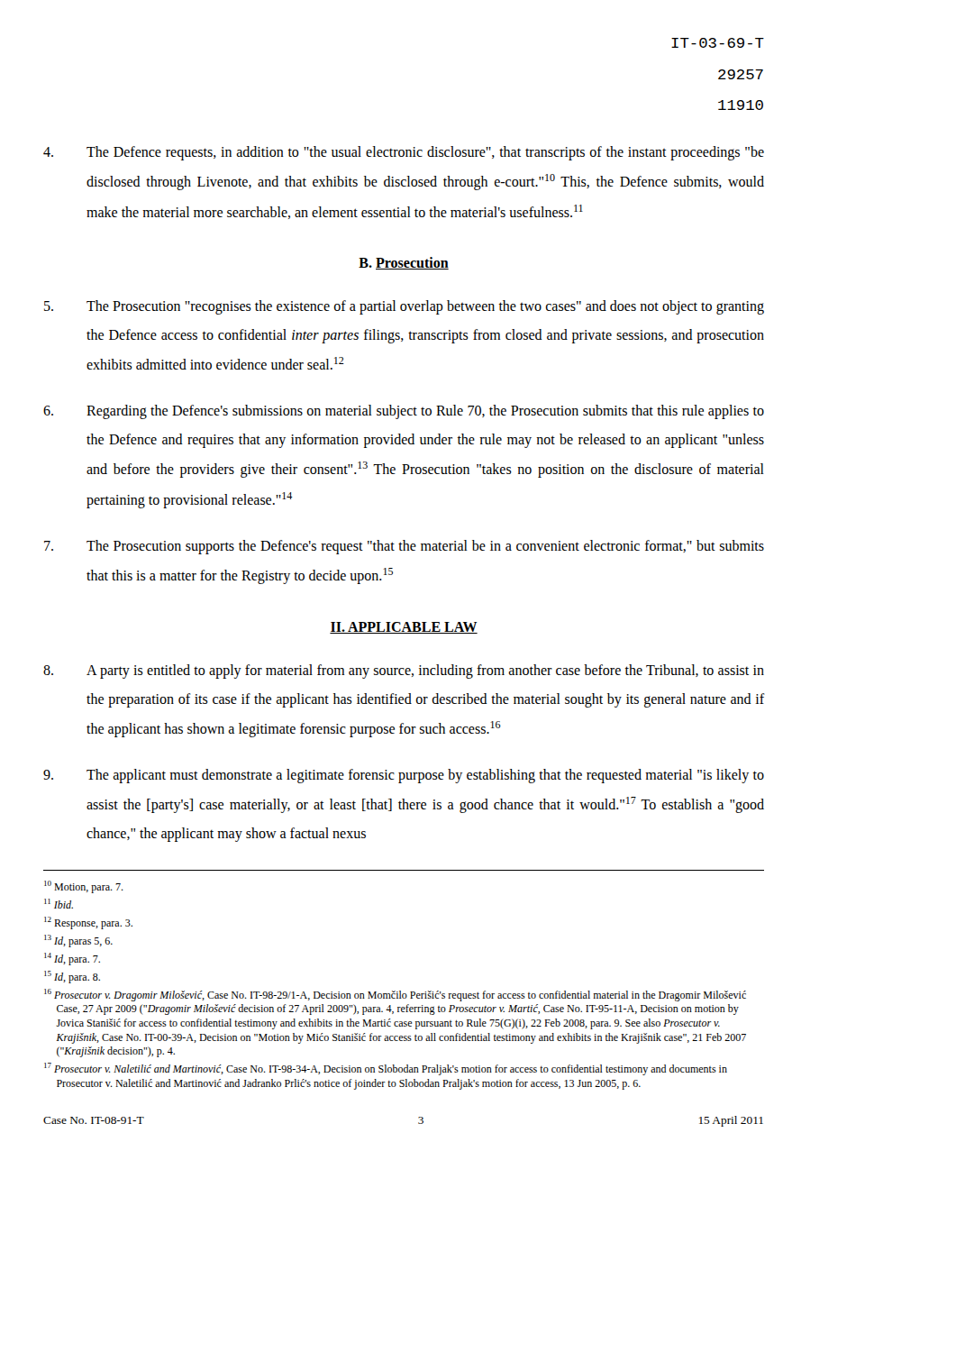IT-03-69-T
29257
11910
4.
The Defence requests, in addition to "the usual electronic disclosure", that transcripts of the instant proceedings "be disclosed through Livenote, and that exhibits be disclosed through e-court."10 This, the Defence submits, would make the material more searchable, an element essential to the material's usefulness.11
B. Prosecution
5.
The Prosecution "recognises the existence of a partial overlap between the two cases" and does not object to granting the Defence access to confidential inter partes filings, transcripts from closed and private sessions, and prosecution exhibits admitted into evidence under seal.12
6.
Regarding the Defence's submissions on material subject to Rule 70, the Prosecution submits that this rule applies to the Defence and requires that any information provided under the rule may not be released to an applicant "unless and before the providers give their consent".13 The Prosecution "takes no position on the disclosure of material pertaining to provisional release."14
7.
The Prosecution supports the Defence's request "that the material be in a convenient electronic format," but submits that this is a matter for the Registry to decide upon.15
II. APPLICABLE LAW
8.
A party is entitled to apply for material from any source, including from another case before the Tribunal, to assist in the preparation of its case if the applicant has identified or described the material sought by its general nature and if the applicant has shown a legitimate forensic purpose for such access.16
9.
The applicant must demonstrate a legitimate forensic purpose by establishing that the requested material "is likely to assist the [party's] case materially, or at least [that] there is a good chance that it would."17 To establish a "good chance," the applicant may show a factual nexus
10 Motion, para. 7.
11 Ibid.
12 Response, para. 3.
13 Id, paras 5, 6.
14 Id, para. 7.
15 Id, para. 8.
16 Prosecutor v. Dragomir Milošević, Case No. IT-98-29/1-A, Decision on Momčilo Perišić's request for access to confidential material in the Dragomir Milošević Case, 27 Apr 2009 ("Dragomir Milošević decision of 27 April 2009"), para. 4, referring to Prosecutor v. Martić, Case No. IT-95-11-A, Decision on motion by Jovica Stanišić for access to confidential testimony and exhibits in the Martić case pursuant to Rule 75(G)(i), 22 Feb 2008, para. 9. See also Prosecutor v. Krajišnik, Case No. IT-00-39-A, Decision on "Motion by Mićo Stanišić for access to all confidential testimony and exhibits in the Krajišnik case", 21 Feb 2007 ("Krajišnik decision"), p. 4.
17 Prosecutor v. Naletilić and Martinović, Case No. IT-98-34-A, Decision on Slobodan Praljak's motion for access to confidential testimony and documents in Prosecutor v. Naletilić and Martinović and Jadranko Prlić's notice of joinder to Slobodan Praljak's motion for access, 13 Jun 2005, p. 6.
Case No. IT-08-91-T
3
15 April 2011